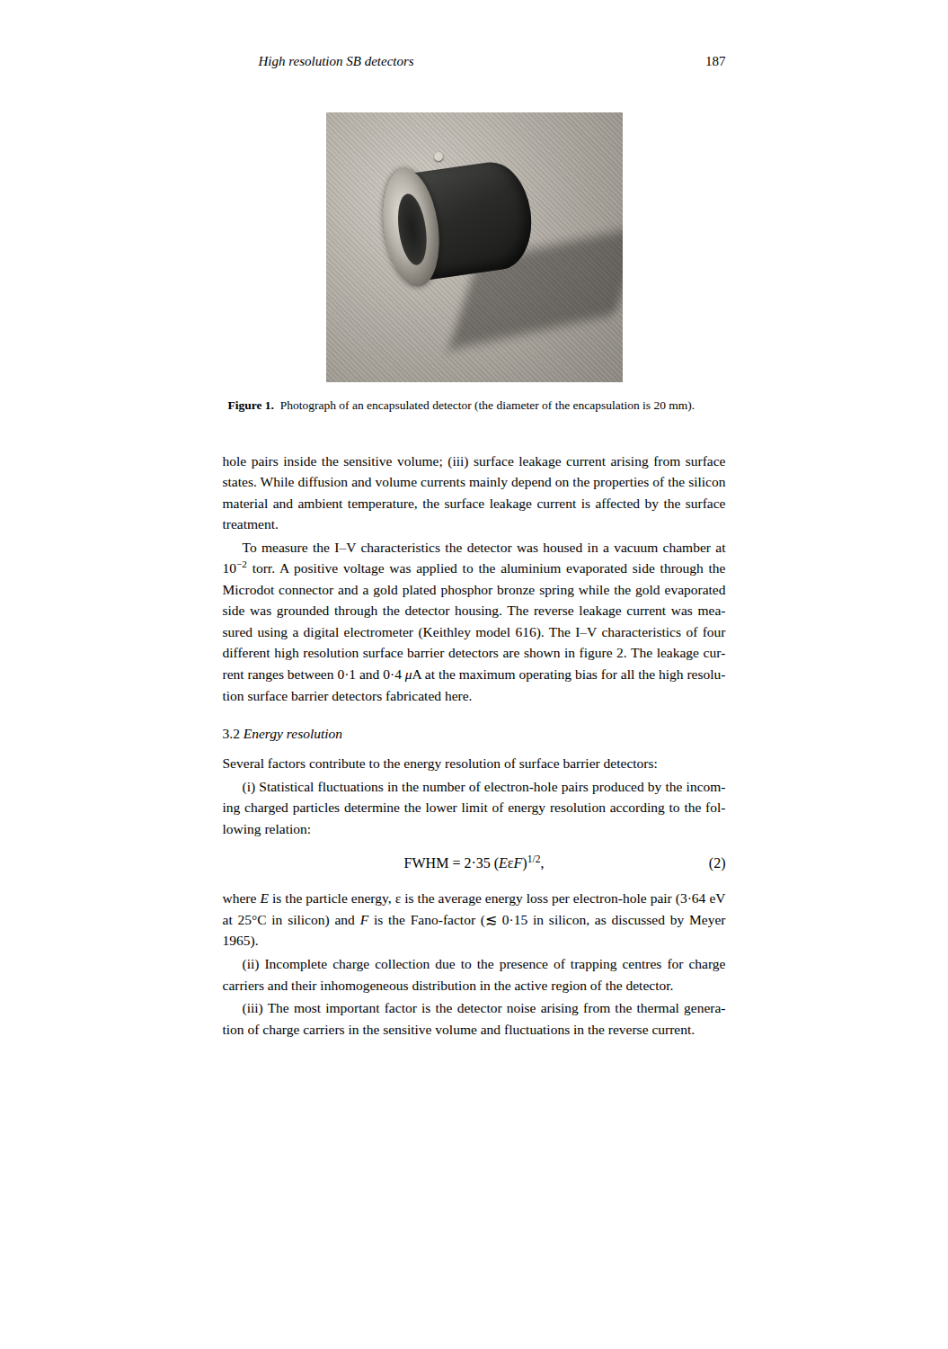High resolution SB detectors 187
Figure 1. Photograph of an encapsulated detector (the diameter of the encapsulation is 20 mm).
hole pairs inside the sensitive volume; (iii) surface leakage current arising from surface states. While diffusion and volume currents mainly depend on the properties of the silicon material and ambient temperature, the surface leakage current is affected by the surface treatment.
To measure the I–V characteristics the detector was housed in a vacuum chamber at 10−2 torr. A positive voltage was applied to the aluminium evaporated side through the Microdot connector and a gold plated phosphor bronze spring while the gold evaporated side was grounded through the detector housing. The reverse leakage current was measured using a digital electrometer (Keithley model 616). The I–V characteristics of four different high resolution surface barrier detectors are shown in figure 2. The leakage current ranges between 0·1 and 0·4 μ A at the maximum operating bias for all the high resolution surface barrier detectors fabricated here.
3.2 Energy resolution
Several factors contribute to the energy resolution of surface barrier detectors:
(i) Statistical fluctuations in the number of electron-hole pairs produced by the incoming charged particles determine the lower limit of energy resolution according to the following relation:
FWHM = 2·35 (EεF)1/2, (2)
where E is the particle energy, ε is the average energy loss per electron-hole pair (3·64 eV at 25°C in silicon) and F is the Fano-factor (≲ 0·15 in silicon, as discussed by Meyer 1965).
(ii) Incomplete charge collection due to the presence of trapping centres for charge carriers and their inhomogeneous distribution in the active region of the detector.
(iii) The most important factor is the detector noise arising from the thermal generation of charge carriers in the sensitive volume and fluctuations in the reverse current.